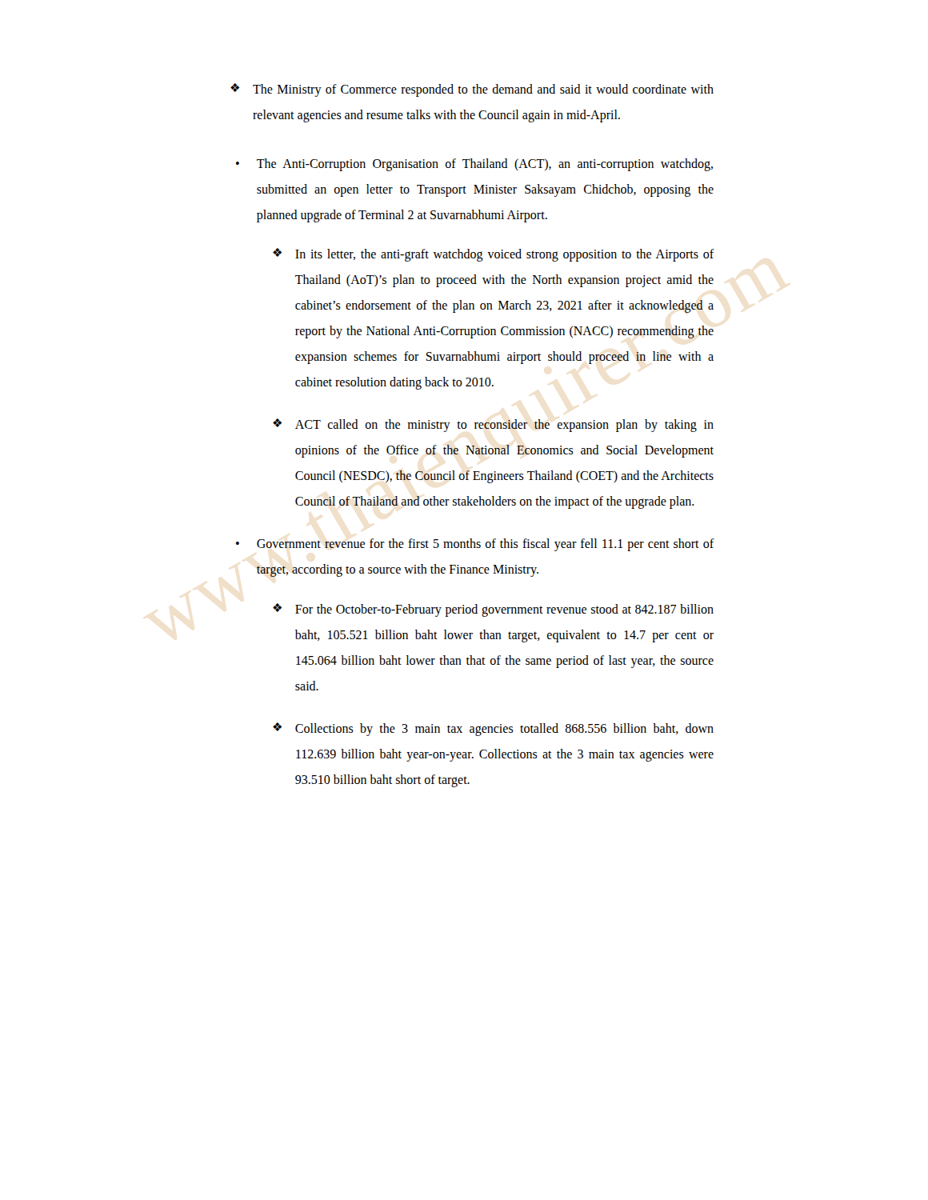www.thaienquirer.com
The Ministry of Commerce responded to the demand and said it would coordinate with relevant agencies and resume talks with the Council again in mid-April.
The Anti-Corruption Organisation of Thailand (ACT), an anti-corruption watchdog, submitted an open letter to Transport Minister Saksayam Chidchob, opposing the planned upgrade of Terminal 2 at Suvarnabhumi Airport.
In its letter, the anti-graft watchdog voiced strong opposition to the Airports of Thailand (AoT)’s plan to proceed with the North expansion project amid the cabinet’s endorsement of the plan on March 23, 2021 after it acknowledged a report by the National Anti-Corruption Commission (NACC) recommending the expansion schemes for Suvarnabhumi airport should proceed in line with a cabinet resolution dating back to 2010.
ACT called on the ministry to reconsider the expansion plan by taking in opinions of the Office of the National Economics and Social Development Council (NESDC), the Council of Engineers Thailand (COET) and the Architects Council of Thailand and other stakeholders on the impact of the upgrade plan.
Government revenue for the first 5 months of this fiscal year fell 11.1 per cent short of target, according to a source with the Finance Ministry.
For the October-to-February period government revenue stood at 842.187 billion baht, 105.521 billion baht lower than target, equivalent to 14.7 per cent or 145.064 billion baht lower than that of the same period of last year, the source said.
Collections by the 3 main tax agencies totalled 868.556 billion baht, down 112.639 billion baht year-on-year. Collections at the 3 main tax agencies were 93.510 billion baht short of target.